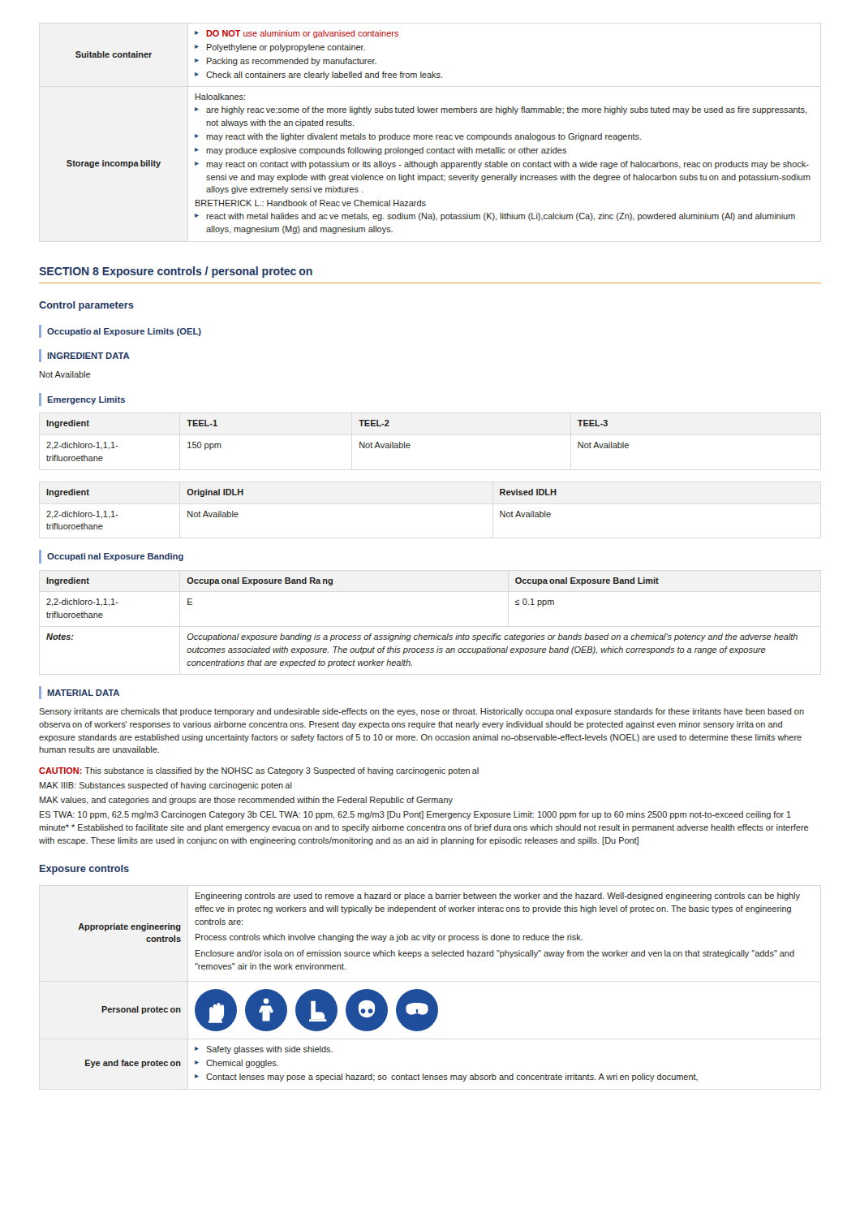| Suitable container | DO NOT use aluminium or galvanised containers Polyethylene or polypropylene container. Packing as recommended by manufacturer. Check all containers are clearly labelled and free from leaks. |
| Storage incompa bility | Haloalkanes: are highly reac ve:some of the more lightly subs tuted lower members are highly flammable; the more highly subs tuted may be used as fire suppressants, not always with the an cipated results. may react with the lighter divalent metals to produce more reac ve compounds analogous to Grignard reagents. may produce explosive compounds following prolonged contact with metallic or other azides may react on contact with potassium or its alloys - although apparently stable on contact with a wide rage of halocarbons, reac on products may be shock-sensi ve and may explode with great violence on light impact; severity generally increases with the degree of halocarbon subs tu on and potassium-sodium alloys give extremely sensi ve mixtures . BRETHERICK L.: Handbook of Reac ve Chemical Hazards react with metal halides and ac ve metals, eg. sodium (Na), potassium (K), lithium (Li),calcium (Ca), zinc (Zn), powdered aluminium (Al) and aluminium alloys, magnesium (Mg) and magnesium alloys. |
SECTION 8 Exposure controls / personal protec on
Control parameters
Occupatio al Exposure Limits (OEL)
INGREDIENT DATA
Not Available
Emergency Limits
| Ingredient | TEEL-1 | TEEL-2 | TEEL-3 |
| --- | --- | --- | --- |
| 2,2-dichloro-1,1,1-trifluoroethane | 150 ppm | Not Available | Not Available |
| Ingredient | Original IDLH | Revised IDLH |
| --- | --- | --- |
| 2,2-dichloro-1,1,1-trifluoroethane | Not Available | Not Available |
Occupati nal Exposure Banding
| Ingredient | Occupa onal Exposure Band Ra ng | Occupa onal Exposure Band Limit |
| --- | --- | --- |
| 2,2-dichloro-1,1,1-trifluoroethane | E | ≤ 0.1 ppm |
| Notes: | Occupational exposure banding is a process of assigning chemicals into specific categories or bands based on a chemical's potency and the adverse health outcomes associated with exposure. The output of this process is an occupational exposure band (OEB), which corresponds to a range of exposure concentrations that are expected to protect worker health. |
MATERIAL DATA
Sensory irritants are chemicals that produce temporary and undesirable side-effects on the eyes, nose or throat. Historically occupa onal exposure standards for these irritants have been based on observa on of workers' responses to various airborne concentra ons. Present day expecta ons require that nearly every individual should be protected against even minor sensory irrita on and exposure standards are established using uncertainty factors or safety factors of 5 to 10 or more. On occasion animal no-observable-effect-levels (NOEL) are used to determine these limits where human results are unavailable.
CAUTION: This substance is classified by the NOHSC as Category 3 Suspected of having carcinogenic poten al
MAK IIIB: Substances suspected of having carcinogenic poten al
MAK values, and categories and groups are those recommended within the Federal Republic of Germany
ES TWA: 10 ppm, 62.5 mg/m3 Carcinogen Category 3b CEL TWA: 10 ppm, 62.5 mg/m3 [Du Pont] Emergency Exposure Limit: 1000 ppm for up to 60 mins 2500 ppm not-to-exceed ceiling for 1 minute* * Established to facilitate site and plant emergency evacua on and to specify airborne concentra ons of brief dura ons which should not result in permanent adverse health effects or interfere with escape. These limits are used in conjunc on with engineering controls/monitoring and as an aid in planning for episodic releases and spills. [Du Pont]
Exposure controls
| Appropriate engineering controls | Engineering controls are used to remove a hazard or place a barrier between the worker and the hazard. Well-designed engineering controls can be highly effec ve in protec ng workers and will typically be independent of worker interac ons to provide this high level of protec on. The basic types of engineering controls are: Process controls which involve changing the way a job ac vity or process is done to reduce the risk. Enclosure and/or isola on of emission source which keeps a selected hazard "physically" away from the worker and ven la on that strategically "adds" and "removes" air in the work environment. |
| Personal protec on | |
| Eye and face protec on | Safety glasses with side shields. Chemical goggles. Contact lenses may pose a special hazard; so contact lenses may absorb and concentrate irritants. A wri en policy document, |